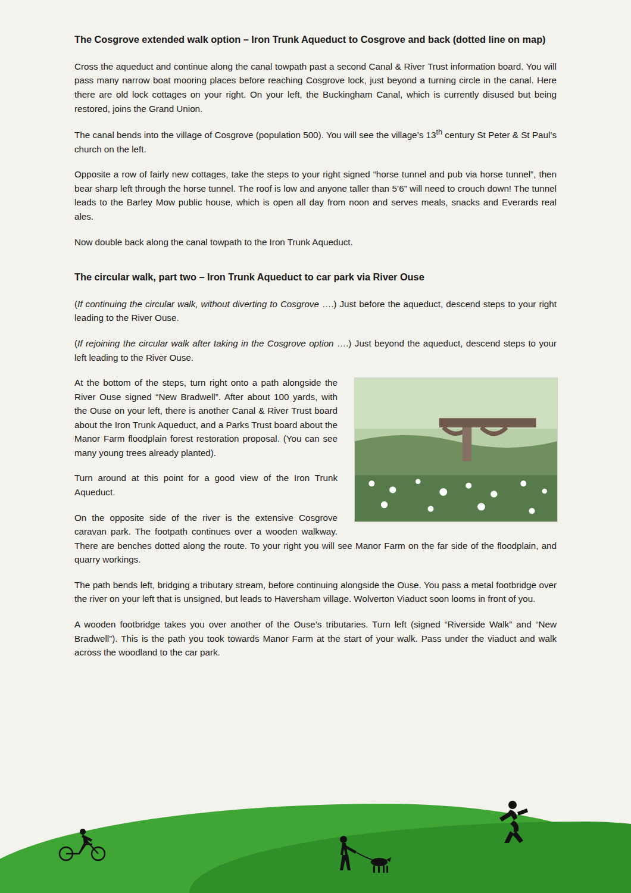The Cosgrove extended walk option – Iron Trunk Aqueduct to Cosgrove and back (dotted line on map)
Cross the aqueduct and continue along the canal towpath past a second Canal & River Trust information board. You will pass many narrow boat mooring places before reaching Cosgrove lock, just beyond a turning circle in the canal. Here there are old lock cottages on your right. On your left, the Buckingham Canal, which is currently disused but being restored, joins the Grand Union.
The canal bends into the village of Cosgrove (population 500). You will see the village’s 13th century St Peter & St Paul’s church on the left.
Opposite a row of fairly new cottages, take the steps to your right signed “horse tunnel and pub via horse tunnel”, then bear sharp left through the horse tunnel. The roof is low and anyone taller than 5’6” will need to crouch down! The tunnel leads to the Barley Mow public house, which is open all day from noon and serves meals, snacks and Everards real ales.
Now double back along the canal towpath to the Iron Trunk Aqueduct.
The circular walk, part two – Iron Trunk Aqueduct to car park via River Ouse
(If continuing the circular walk, without diverting to Cosgrove ….) Just before the aqueduct, descend steps to your right leading to the River Ouse.
(If rejoining the circular walk after taking in the Cosgrove option ….) Just beyond the aqueduct, descend steps to your left leading to the River Ouse.
At the bottom of the steps, turn right onto a path alongside the River Ouse signed “New Bradwell”. After about 100 yards, with the Ouse on your left, there is another Canal & River Trust board about the Iron Trunk Aqueduct, and a Parks Trust board about the Manor Farm floodplain forest restoration proposal. (You can see many young trees already planted).
Turn around at this point for a good view of the Iron Trunk Aqueduct.
On the opposite side of the river is the extensive Cosgrove caravan park. The footpath continues over a wooden walkway. There are benches dotted along the route. To your right you will see Manor Farm on the far side of the floodplain, and quarry workings.
The path bends left, bridging a tributary stream, before continuing alongside the Ouse. You pass a metal footbridge over the river on your left that is unsigned, but leads to Haversham village. Wolverton Viaduct soon looms in front of you.
A wooden footbridge takes you over another of the Ouse’s tributaries. Turn left (signed “Riverside Walk” and “New Bradwell”). This is the path you took towards Manor Farm at the start of your walk. Pass under the viaduct and walk across the woodland to the car park.